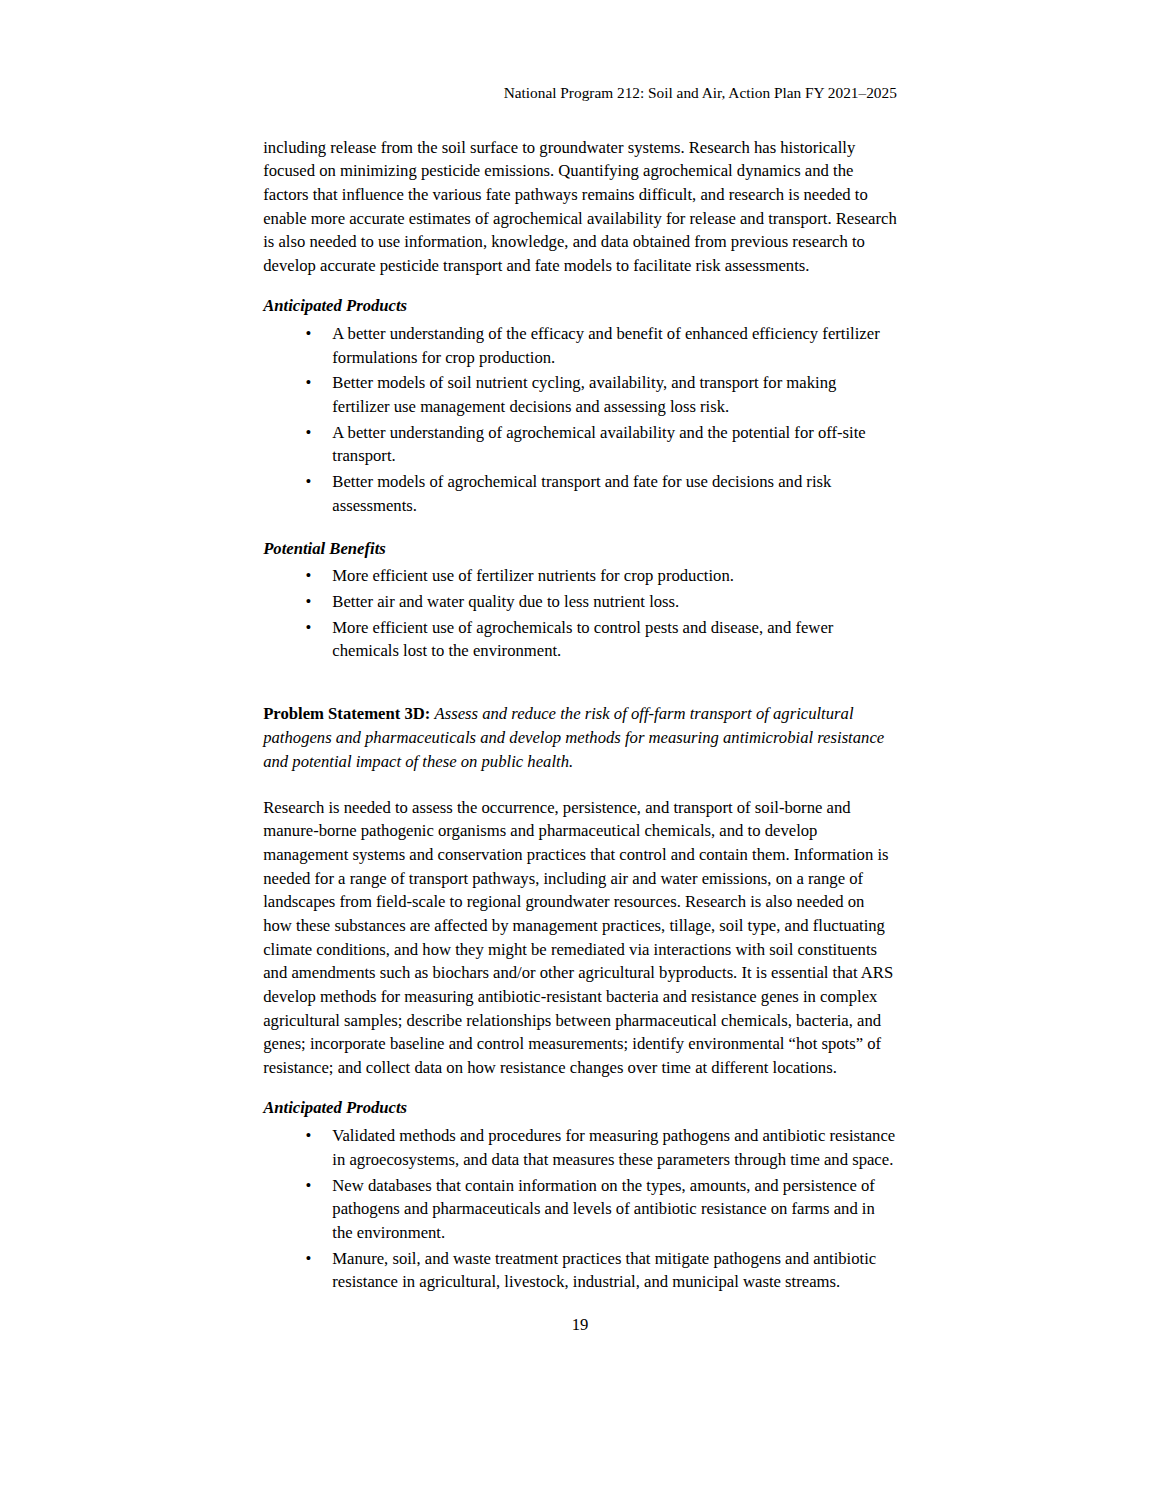National Program 212: Soil and Air, Action Plan FY 2021–2025
including release from the soil surface to groundwater systems. Research has historically focused on minimizing pesticide emissions. Quantifying agrochemical dynamics and the factors that influence the various fate pathways remains difficult, and research is needed to enable more accurate estimates of agrochemical availability for release and transport. Research is also needed to use information, knowledge, and data obtained from previous research to develop accurate pesticide transport and fate models to facilitate risk assessments.
Anticipated Products
A better understanding of the efficacy and benefit of enhanced efficiency fertilizer formulations for crop production.
Better models of soil nutrient cycling, availability, and transport for making fertilizer use management decisions and assessing loss risk.
A better understanding of agrochemical availability and the potential for off-site transport.
Better models of agrochemical transport and fate for use decisions and risk assessments.
Potential Benefits
More efficient use of fertilizer nutrients for crop production.
Better air and water quality due to less nutrient loss.
More efficient use of agrochemicals to control pests and disease, and fewer chemicals lost to the environment.
Problem Statement 3D: Assess and reduce the risk of off-farm transport of agricultural pathogens and pharmaceuticals and develop methods for measuring antimicrobial resistance and potential impact of these on public health.
Research is needed to assess the occurrence, persistence, and transport of soil-borne and manure-borne pathogenic organisms and pharmaceutical chemicals, and to develop management systems and conservation practices that control and contain them. Information is needed for a range of transport pathways, including air and water emissions, on a range of landscapes from field-scale to regional groundwater resources. Research is also needed on how these substances are affected by management practices, tillage, soil type, and fluctuating climate conditions, and how they might be remediated via interactions with soil constituents and amendments such as biochars and/or other agricultural byproducts. It is essential that ARS develop methods for measuring antibiotic-resistant bacteria and resistance genes in complex agricultural samples; describe relationships between pharmaceutical chemicals, bacteria, and genes; incorporate baseline and control measurements; identify environmental “hot spots” of resistance; and collect data on how resistance changes over time at different locations.
Anticipated Products
Validated methods and procedures for measuring pathogens and antibiotic resistance in agroecosystems, and data that measures these parameters through time and space.
New databases that contain information on the types, amounts, and persistence of pathogens and pharmaceuticals and levels of antibiotic resistance on farms and in the environment.
Manure, soil, and waste treatment practices that mitigate pathogens and antibiotic resistance in agricultural, livestock, industrial, and municipal waste streams.
19